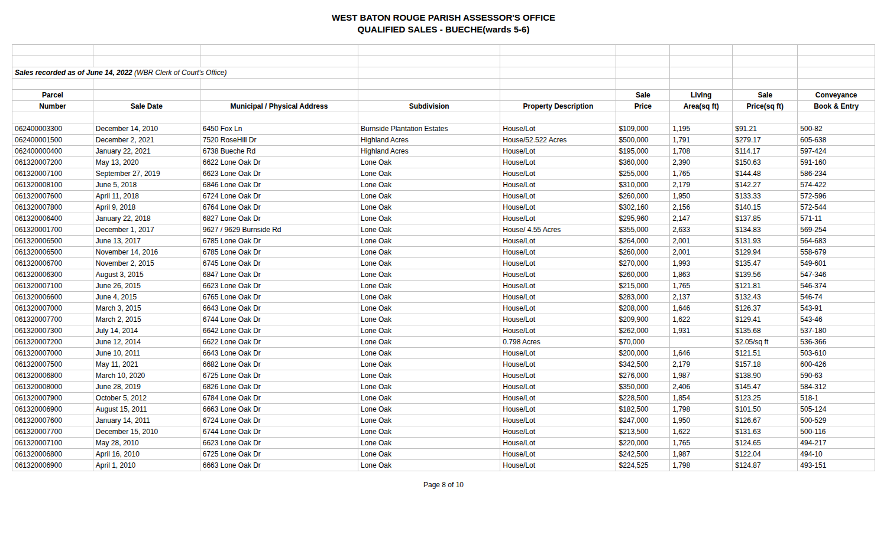WEST BATON ROUGE PARISH ASSESSOR'S OFFICE
QUALIFIED SALES - BUECHE(wards 5-6)
| Sales recorded as of June 14, 2022 (WBR Clerk of Court's Office) | | | | | | |
| Parcel | | | | | Sale | Living | Sale | Conveyance |
| Number | Sale Date | Municipal / Physical Address | Subdivision | Property Description | Price | Area(sq ft) | Price(sq ft) | Book & Entry |
| 062400003300 | December 14, 2010 | 6450 Fox Ln | Burnside Plantation Estates | House/Lot | $109,000 | 1,195 | $91.21 | 500-82 |
| 062400001500 | December 2, 2021 | 7520 RoseHill Dr | Highland Acres | House/52.522 Acres | $500,000 | 1,791 | $279.17 | 605-638 |
| 062400000400 | January 22, 2021 | 6738 Bueche Rd | Highland Acres | House/Lot | $195,000 | 1,708 | $114.17 | 597-424 |
| 061320007200 | May 13, 2020 | 6622 Lone Oak Dr | Lone Oak | House/Lot | $360,000 | 2,390 | $150.63 | 591-160 |
| 061320007100 | September 27, 2019 | 6623 Lone Oak Dr | Lone Oak | House/Lot | $255,000 | 1,765 | $144.48 | 586-234 |
| 061320008100 | June 5, 2018 | 6846 Lone Oak Dr | Lone Oak | House/Lot | $310,000 | 2,179 | $142.27 | 574-422 |
| 061320007600 | April 11, 2018 | 6724 Lone Oak Dr | Lone Oak | House/Lot | $260,000 | 1,950 | $133.33 | 572-596 |
| 061320007800 | April 9, 2018 | 6764 Lone Oak Dr | Lone Oak | House/Lot | $302,160 | 2,156 | $140.15 | 572-544 |
| 061320006400 | January 22, 2018 | 6827 Lone Oak Dr | Lone Oak | House/Lot | $295,960 | 2,147 | $137.85 | 571-11 |
| 061320001700 | December 1, 2017 | 9627 / 9629 Burnside Rd | Lone Oak | House/ 4.55 Acres | $355,000 | 2,633 | $134.83 | 569-254 |
| 061320006500 | June 13, 2017 | 6785 Lone Oak Dr | Lone Oak | House/Lot | $264,000 | 2,001 | $131.93 | 564-683 |
| 061320006500 | November 14, 2016 | 6785 Lone Oak Dr | Lone Oak | House/Lot | $260,000 | 2,001 | $129.94 | 558-679 |
| 061320006700 | November 2, 2015 | 6745 Lone Oak Dr | Lone Oak | House/Lot | $270,000 | 1,993 | $135.47 | 549-601 |
| 061320006300 | August 3, 2015 | 6847 Lone Oak Dr | Lone Oak | House/Lot | $260,000 | 1,863 | $139.56 | 547-346 |
| 061320007100 | June 26, 2015 | 6623 Lone Oak Dr | Lone Oak | House/Lot | $215,000 | 1,765 | $121.81 | 546-374 |
| 061320006600 | June 4, 2015 | 6765 Lone Oak Dr | Lone Oak | House/Lot | $283,000 | 2,137 | $132.43 | 546-74 |
| 061320007000 | March 3, 2015 | 6643 Lone Oak Dr | Lone Oak | House/Lot | $208,000 | 1,646 | $126.37 | 543-91 |
| 061320007700 | March 2, 2015 | 6744 Lone Oak Dr | Lone Oak | House/Lot | $209,900 | 1,622 | $129.41 | 543-46 |
| 061320007300 | July 14, 2014 | 6642 Lone Oak Dr | Lone Oak | House/Lot | $262,000 | 1,931 | $135.68 | 537-180 |
| 061320007200 | June 12, 2014 | 6622 Lone Oak Dr | Lone Oak | 0.798 Acres | $70,000 | | $2.05/sq ft | 536-366 |
| 061320007000 | June 10, 2011 | 6643 Lone Oak Dr | Lone Oak | House/Lot | $200,000 | 1,646 | $121.51 | 503-610 |
| 061320007500 | May 11, 2021 | 6682 Lone Oak Dr | Lone Oak | House/Lot | $342,500 | 2,179 | $157.18 | 600-426 |
| 061320006800 | March 10, 2020 | 6725 Lone Oak Dr | Lone Oak | House/Lot | $276,000 | 1,987 | $138.90 | 590-63 |
| 061320008000 | June 28, 2019 | 6826 Lone Oak Dr | Lone Oak | House/Lot | $350,000 | 2,406 | $145.47 | 584-312 |
| 061320007900 | October 5, 2012 | 6784 Lone Oak Dr | Lone Oak | House/Lot | $228,500 | 1,854 | $123.25 | 518-1 |
| 061320006900 | August 15, 2011 | 6663 Lone Oak Dr | Lone Oak | House/Lot | $182,500 | 1,798 | $101.50 | 505-124 |
| 061320007600 | January 14, 2011 | 6724 Lone Oak Dr | Lone Oak | House/Lot | $247,000 | 1,950 | $126.67 | 500-529 |
| 061320007700 | December 15, 2010 | 6744 Lone Oak Dr | Lone Oak | House/Lot | $213,500 | 1,622 | $131.63 | 500-116 |
| 061320007100 | May 28, 2010 | 6623 Lone Oak Dr | Lone Oak | House/Lot | $220,000 | 1,765 | $124.65 | 494-217 |
| 061320006800 | April 16, 2010 | 6725 Lone Oak Dr | Lone Oak | House/Lot | $242,500 | 1,987 | $122.04 | 494-10 |
| 061320006900 | April 1, 2010 | 6663 Lone Oak Dr | Lone Oak | House/Lot | $224,525 | 1,798 | $124.87 | 493-151 |
Page 8 of 10